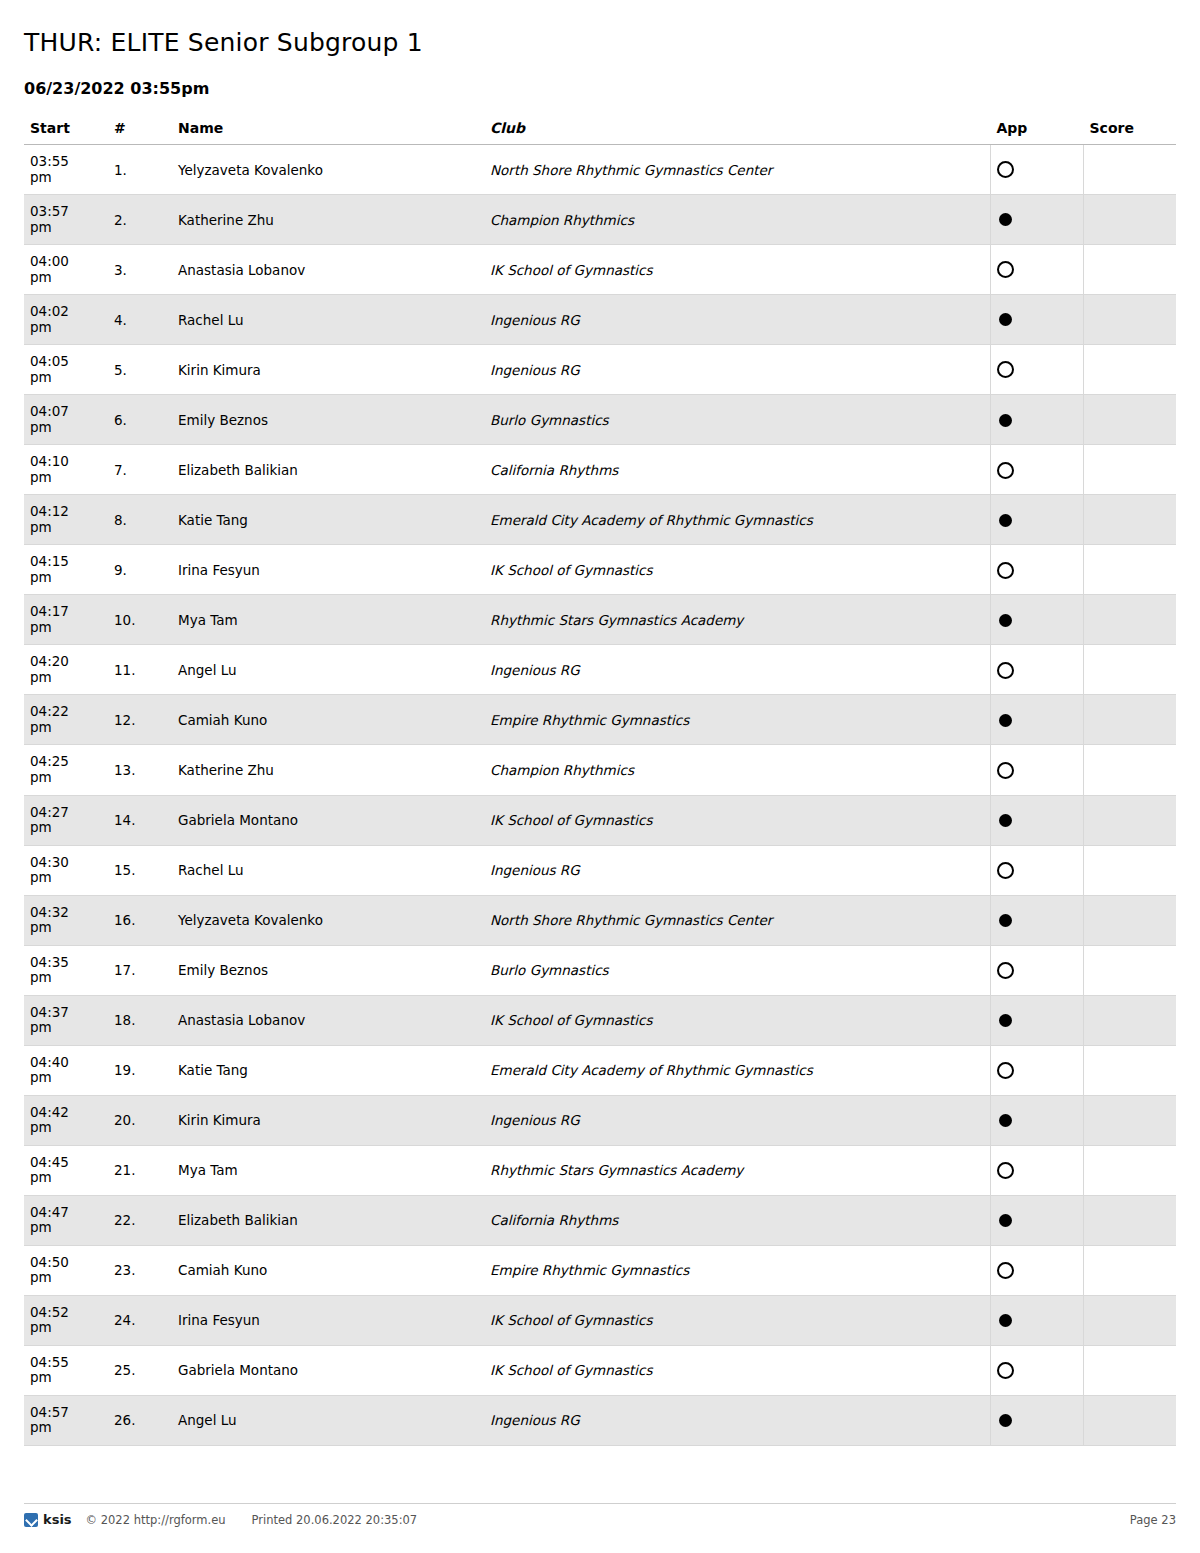THUR: ELITE Senior Subgroup 1
06/23/2022 03:55pm
| Start | # | Name | Club | App | Score |
| --- | --- | --- | --- | --- | --- |
| 03:55 pm | 1. | Yelyzaveta Kovalenko | North Shore Rhythmic Gymnastics Center | | |
| 03:57 pm | 2. | Katherine Zhu | Champion Rhythmics | | |
| 04:00 pm | 3. | Anastasia Lobanov | IK School of Gymnastics | | |
| 04:02 pm | 4. | Rachel Lu | Ingenious RG | | |
| 04:05 pm | 5. | Kirin Kimura | Ingenious RG | | |
| 04:07 pm | 6. | Emily Beznos | Burlo Gymnastics | | |
| 04:10 pm | 7. | Elizabeth Balikian | California Rhythms | | |
| 04:12 pm | 8. | Katie Tang | Emerald City Academy of Rhythmic Gymnastics | | |
| 04:15 pm | 9. | Irina Fesyun | IK School of Gymnastics | | |
| 04:17 pm | 10. | Mya Tam | Rhythmic Stars Gymnastics Academy | | |
| 04:20 pm | 11. | Angel Lu | Ingenious RG | | |
| 04:22 pm | 12. | Camiah Kuno | Empire Rhythmic Gymnastics | | |
| 04:25 pm | 13. | Katherine Zhu | Champion Rhythmics | | |
| 04:27 pm | 14. | Gabriela Montano | IK School of Gymnastics | | |
| 04:30 pm | 15. | Rachel Lu | Ingenious RG | | |
| 04:32 pm | 16. | Yelyzaveta Kovalenko | North Shore Rhythmic Gymnastics Center | | |
| 04:35 pm | 17. | Emily Beznos | Burlo Gymnastics | | |
| 04:37 pm | 18. | Anastasia Lobanov | IK School of Gymnastics | | |
| 04:40 pm | 19. | Katie Tang | Emerald City Academy of Rhythmic Gymnastics | | |
| 04:42 pm | 20. | Kirin Kimura | Ingenious RG | | |
| 04:45 pm | 21. | Mya Tam | Rhythmic Stars Gymnastics Academy | | |
| 04:47 pm | 22. | Elizabeth Balikian | California Rhythms | | |
| 04:50 pm | 23. | Camiah Kuno | Empire Rhythmic Gymnastics | | |
| 04:52 pm | 24. | Irina Fesyun | IK School of Gymnastics | | |
| 04:55 pm | 25. | Gabriela Montano | IK School of Gymnastics | | |
| 04:57 pm | 26. | Angel Lu | Ingenious RG | | |
ksis © 2022 http://rgform.eu Printed 20.06.2022 20:35:07 Page 23